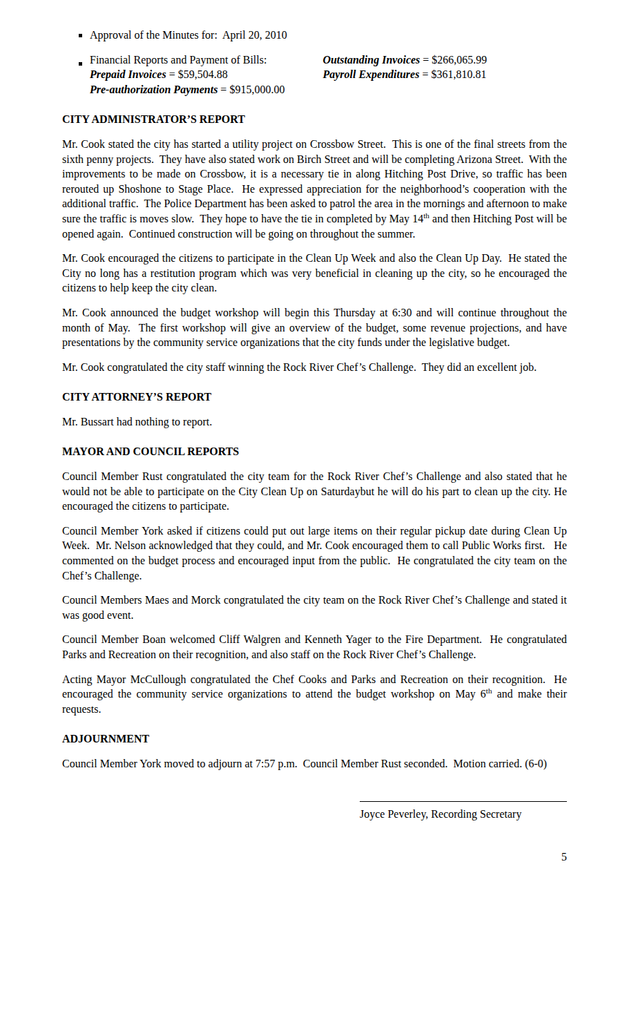Approval of the Minutes for: April 20, 2010
| Financial Reports and Payment of Bills: | Outstanding Invoices = $266,065.99 |
| Prepaid Invoices = $59,504.88 | Payroll Expenditures = $361,810.81 |
| Pre-authorization Payments = $915,000.00 | |
City Administrator’s Report
Mr. Cook stated the city has started a utility project on Crossbow Street. This is one of the final streets from the sixth penny projects. They have also stated work on Birch Street and will be completing Arizona Street. With the improvements to be made on Crossbow, it is a necessary tie in along Hitching Post Drive, so traffic has been rerouted up Shoshone to Stage Place. He expressed appreciation for the neighborhood’s cooperation with the additional traffic. The Police Department has been asked to patrol the area in the mornings and afternoon to make sure the traffic is moves slow. They hope to have the tie in completed by May 14th and then Hitching Post will be opened again. Continued construction will be going on throughout the summer.
Mr. Cook encouraged the citizens to participate in the Clean Up Week and also the Clean Up Day. He stated the City no long has a restitution program which was very beneficial in cleaning up the city, so he encouraged the citizens to help keep the city clean.
Mr. Cook announced the budget workshop will begin this Thursday at 6:30 and will continue throughout the month of May. The first workshop will give an overview of the budget, some revenue projections, and have presentations by the community service organizations that the city funds under the legislative budget.
Mr. Cook congratulated the city staff winning the Rock River Chef’s Challenge. They did an excellent job.
City Attorney’s Report
Mr. Bussart had nothing to report.
Mayor and Council Reports
Council Member Rust congratulated the city team for the Rock River Chef’s Challenge and also stated that he would not be able to participate on the City Clean Up on Saturdaybut he will do his part to clean up the city. He encouraged the citizens to participate.
Council Member York asked if citizens could put out large items on their regular pickup date during Clean Up Week. Mr. Nelson acknowledged that they could, and Mr. Cook encouraged them to call Public Works first. He commented on the budget process and encouraged input from the public. He congratulated the city team on the Chef’s Challenge.
Council Members Maes and Morck congratulated the city team on the Rock River Chef’s Challenge and stated it was good event.
Council Member Boan welcomed Cliff Walgren and Kenneth Yager to the Fire Department. He congratulated Parks and Recreation on their recognition, and also staff on the Rock River Chef’s Challenge.
Acting Mayor McCullough congratulated the Chef Cooks and Parks and Recreation on their recognition. He encouraged the community service organizations to attend the budget workshop on May 6th and make their requests.
Adjournment
Council Member York moved to adjourn at 7:57 p.m. Council Member Rust seconded. Motion carried. (6-0)
Joyce Peverley, Recording Secretary
5